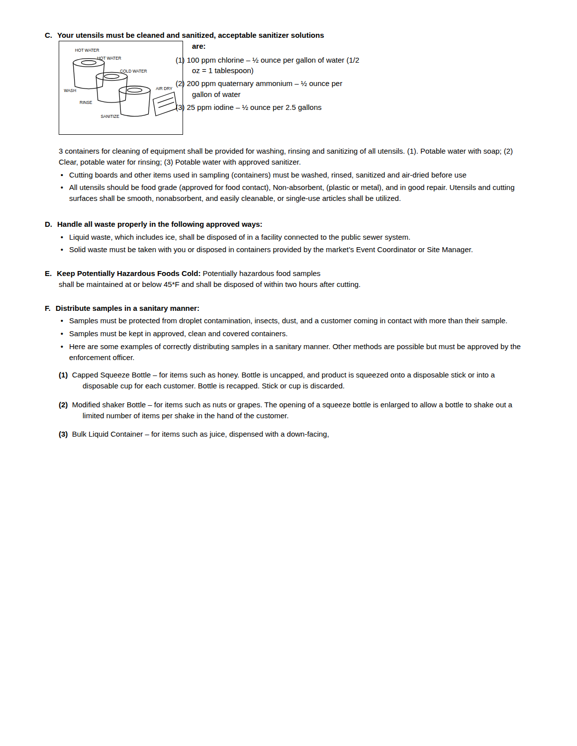C. Your utensils must be cleaned and sanitized, acceptable sanitizer solutions
HOT WATER HOT WATER COLD WATER WASH RINSE SANITIZE AIR DRY
are:
(1) 100 ppm chlorine – ½ ounce per gallon of water (1/2 oz = 1 tablespoon)
(2) 200 ppm quaternary ammonium – ½ ounce per gallon of water
(3) 25 ppm iodine – ½ ounce per 2.5 gallons
3 containers for cleaning of equipment shall be provided for washing, rinsing and sanitizing of all utensils. (1). Potable water with soap; (2) Clear, potable water for rinsing; (3) Potable water with approved sanitizer.
Cutting boards and other items used in sampling (containers) must be washed, rinsed, sanitized and air-dried before use
All utensils should be food grade (approved for food contact), Non-absorbent, (plastic or metal), and in good repair. Utensils and cutting surfaces shall be smooth, nonabsorbent, and easily cleanable, or single-use articles shall be utilized.
D. Handle all waste properly in the following approved ways:
Liquid waste, which includes ice, shall be disposed of in a facility connected to the public sewer system.
Solid waste must be taken with you or disposed in containers provided by the market’s Event Coordinator or Site Manager.
E. Keep Potentially Hazardous Foods Cold: Potentially hazardous food samples
shall be maintained at or below 45*F and shall be disposed of within two hours after cutting.
F. Distribute samples in a sanitary manner:
Samples must be protected from droplet contamination, insects, dust, and a customer coming in contact with more than their sample.
Samples must be kept in approved, clean and covered containers.
Here are some examples of correctly distributing samples in a sanitary manner. Other methods are possible but must be approved by the enforcement officer.
(1) Capped Squeeze Bottle – for items such as honey. Bottle is uncapped, and product is squeezed onto a disposable stick or into a disposable cup for each customer. Bottle is recapped. Stick or cup is discarded.
(2) Modified shaker Bottle – for items such as nuts or grapes. The opening of a squeeze bottle is enlarged to allow a bottle to shake out a limited number of items per shake in the hand of the customer.
(3) Bulk Liquid Container – for items such as juice, dispensed with a down-facing,